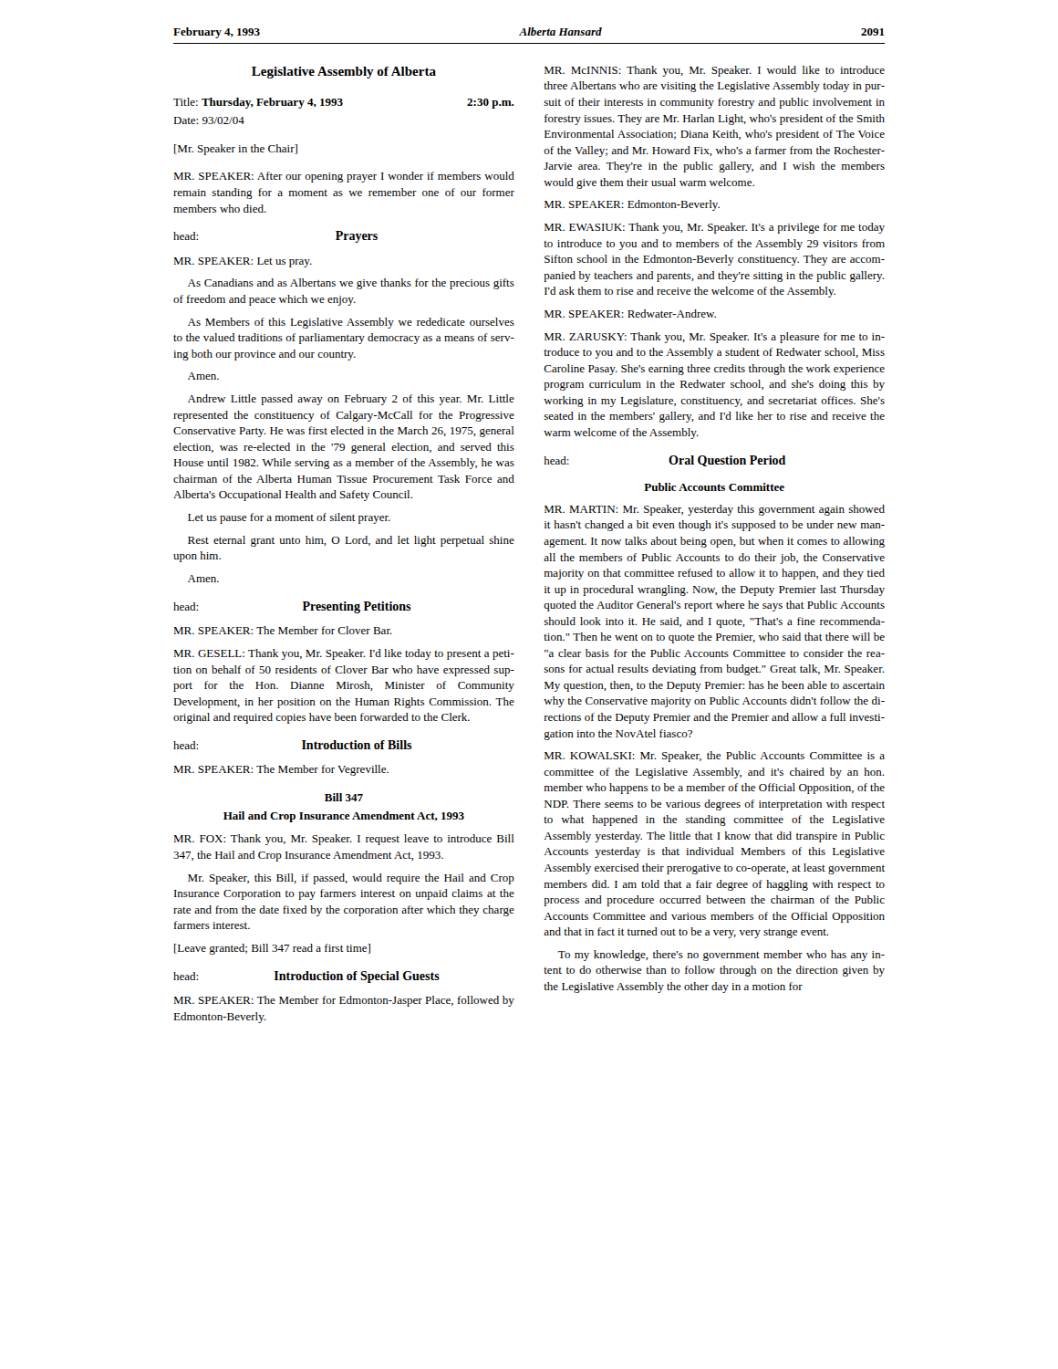February 4, 1993 Alberta Hansard 2091
Legislative Assembly of Alberta
Title: Thursday, February 4, 1993 2:30 p.m.
Date: 93/02/04
[Mr. Speaker in the Chair]
MR. SPEAKER: After our opening prayer I wonder if members would remain standing for a moment as we remember one of our former members who died.
head: Prayers
MR. SPEAKER: Let us pray.
As Canadians and as Albertans we give thanks for the precious gifts of freedom and peace which we enjoy.
As Members of this Legislative Assembly we rededicate ourselves to the valued traditions of parliamentary democracy as a means of serving both our province and our country.
Amen.
Andrew Little passed away on February 2 of this year. Mr. Little represented the constituency of Calgary-McCall for the Progressive Conservative Party. He was first elected in the March 26, 1975, general election, was re-elected in the '79 general election, and served this House until 1982. While serving as a member of the Assembly, he was chairman of the Alberta Human Tissue Procurement Task Force and Alberta's Occupational Health and Safety Council.
Let us pause for a moment of silent prayer.
Rest eternal grant unto him, O Lord, and let light perpetual shine upon him.
Amen.
head: Presenting Petitions
MR. SPEAKER: The Member for Clover Bar.
MR. GESELL: Thank you, Mr. Speaker. I'd like today to present a petition on behalf of 50 residents of Clover Bar who have expressed support for the Hon. Dianne Mirosh, Minister of Community Development, in her position on the Human Rights Commission. The original and required copies have been forwarded to the Clerk.
head: Introduction of Bills
MR. SPEAKER: The Member for Vegreville.
Bill 347
Hail and Crop Insurance Amendment Act, 1993
MR. FOX: Thank you, Mr. Speaker. I request leave to introduce Bill 347, the Hail and Crop Insurance Amendment Act, 1993.
Mr. Speaker, this Bill, if passed, would require the Hail and Crop Insurance Corporation to pay farmers interest on unpaid claims at the rate and from the date fixed by the corporation after which they charge farmers interest.
[Leave granted; Bill 347 read a first time]
head: Introduction of Special Guests
MR. SPEAKER: The Member for Edmonton-Jasper Place, followed by Edmonton-Beverly.
MR. McINNIS: Thank you, Mr. Speaker. I would like to introduce three Albertans who are visiting the Legislative Assembly today in pursuit of their interests in community forestry and public involvement in forestry issues. They are Mr. Harlan Light, who's president of the Smith Environmental Association; Diana Keith, who's president of The Voice of the Valley; and Mr. Howard Fix, who's a farmer from the Rochester-Jarvie area. They're in the public gallery, and I wish the members would give them their usual warm welcome.
MR. SPEAKER: Edmonton-Beverly.
MR. EWASIUK: Thank you, Mr. Speaker. It's a privilege for me today to introduce to you and to members of the Assembly 29 visitors from Sifton school in the Edmonton-Beverly constituency. They are accompanied by teachers and parents, and they're sitting in the public gallery. I'd ask them to rise and receive the welcome of the Assembly.
MR. SPEAKER: Redwater-Andrew.
MR. ZARUSKY: Thank you, Mr. Speaker. It's a pleasure for me to introduce to you and to the Assembly a student of Redwater school, Miss Caroline Pasay. She's earning three credits through the work experience program curriculum in the Redwater school, and she's doing this by working in my Legislature, constituency, and secretariat offices. She's seated in the members' gallery, and I'd like her to rise and receive the warm welcome of the Assembly.
head: Oral Question Period
Public Accounts Committee
MR. MARTIN: Mr. Speaker, yesterday this government again showed it hasn't changed a bit even though it's supposed to be under new management. It now talks about being open, but when it comes to allowing all the members of Public Accounts to do their job, the Conservative majority on that committee refused to allow it to happen, and they tied it up in procedural wrangling. Now, the Deputy Premier last Thursday quoted the Auditor General's report where he says that Public Accounts should look into it. He said, and I quote, "That's a fine recommendation." Then he went on to quote the Premier, who said that there will be "a clear basis for the Public Accounts Committee to consider the reasons for actual results deviating from budget." Great talk, Mr. Speaker. My question, then, to the Deputy Premier: has he been able to ascertain why the Conservative majority on Public Accounts didn't follow the directions of the Deputy Premier and the Premier and allow a full investigation into the NovAtel fiasco?
MR. KOWALSKI: Mr. Speaker, the Public Accounts Committee is a committee of the Legislative Assembly, and it's chaired by an hon. member who happens to be a member of the Official Opposition, of the NDP. There seems to be various degrees of interpretation with respect to what happened in the standing committee of the Legislative Assembly yesterday. The little that I know that did transpire in Public Accounts yesterday is that individual Members of this Legislative Assembly exercised their prerogative to co-operate, at least government members did. I am told that a fair degree of haggling with respect to process and procedure occurred between the chairman of the Public Accounts Committee and various members of the Official Opposition and that in fact it turned out to be a very, very strange event.
To my knowledge, there's no government member who has any intent to do otherwise than to follow through on the direction given by the Legislative Assembly the other day in a motion for